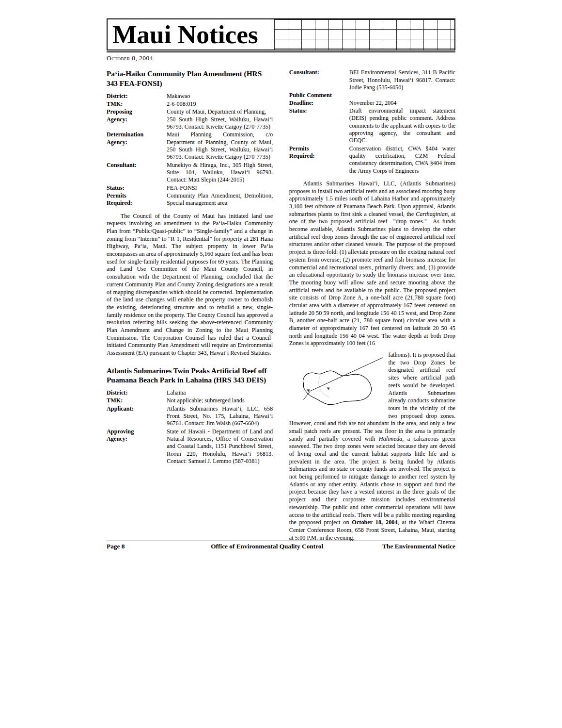Maui Notices
October 8, 2004
Paʻia-Haiku Community Plan Amendment (HRS 343 FEA-FONSI)
| District: | Makawao |
| TMK: | 2-6-008:019 |
| Proposing Agency: | County of Maui, Department of Planning, 250 South High Street, Wailuku, Hawaiʻi 96793. Contact: Kivette Caigoy (270-7735) |
| Determination Agency: | Maui Planning Commission, c/o Department of Planning, County of Maui, 250 South High Street, Wailuku, Hawaiʻi 96793. Contact: Kivette Caigoy (270-7735) |
| Consultant: | Munekiyo & Hiraga, Inc., 305 High Street, Suite 104, Wailuku, Hawaiʻi 96793. Contact: Matt Slepin (244-2015) |
| Status: | FEA-FONSI |
| Permits Required: | Community Plan Amendment, Demolition, Special management area |
The Council of the County of Maui has initiated land use requests involving an amendment to the Paʻia-Haiku Community Plan from “Public/Quasi-public” to “Single-family” and a change in zoning from “Interim” to “R-1, Residential” for property at 281 Hana Highway, Paʻia, Maui. The subject property in lower Paʻia encompasses an area of approximately 5,160 square feet and has been used for single-family residential purposes for 69 years. The Planning and Land Use Committee of the Maui County Council, in consultation with the Department of Planning, concluded that the current Community Plan and County Zoning designations are a result of mapping discrepancies which should be corrected. Implementation of the land use changes will enable the property owner to demolish the existing, deteriorating structure and to rebuild a new, single-family residence on the property. The County Council has approved a resolution referring bills seeking the above-referenced Community Plan Amendment and Change in Zoning to the Maui Planning Commission. The Corporation Counsel has ruled that a Council-initiated Community Plan Amendment will require an Environmental Assessment (EA) pursuant to Chapter 343, Hawaiʻi Revised Statutes.
Atlantis Submarines Twin Peaks Artificial Reef off Puamana Beach Park in Lahaina (HRS 343 DEIS)
| District: | Lahaina |
| TMK: | Not applicable; submerged lands |
| Applicant: | Atlantis Submarines Hawaiʻi, LLC, 658 Front Street, No. 175, Lahaina, Hawaiʻi 96761. Contact: Jim Walsh (667-6604) |
| Approving Agency: | State of Hawaii - Department of Land and Natural Resources, Office of Conservation and Coastal Lands, 1151 Punchbowl Street, Room 220, Honolulu, Hawaiʻi 96813. Contact: Samuel J. Lemmo (587-0381) |
| Consultant: | BEI Environmental Services, 311 B Pacific Street, Honolulu, Hawaiʻi 96817. Contact: Jodie Pang (535-6050) |
| Public Comment Deadline: | November 22, 2004 |
| Status: | Draft environmental impact statement (DEIS) pending public comment. Address comments to the applicant with copies to the approving agency, the consultant and OEQC. |
| Permits Required: | Conservation district, CWA §404 water quality certification, CZM Federal consistency determination, CWA §404 from the Army Corps of Engineers |
Atlantis Submarines Hawaiʻi, LLC, (Atlantis Submarines) proposes to install two artificial reefs and an associated mooring buoy approximately 1.5 miles south of Lahaina Harbor and approximately 3,100 feet offshore of Puamana Beach Park. Upon approval, Atlantis submarines plants to first sink a cleaned vessel, the Carthaginian, at one of the two proposed artificial reef "drop zones." As funds become available, Atlantis Submarines plans to develop the other artificial reef drop zones through the use of engineered artificial reef structures and/or other cleaned vessels. The purpose of the proposed project is three-fold: (1) alleviate pressure on the existing natural reef system from overuse; (2) promote reef and fish biomass increase for commercial and recreational users, primarily divers; and, (3) provide an educational opportunity to study the biomass increase over time. The mooring buoy will allow safe and secure mooring above the artificial reefs and be available to the public. The proposed project site consists of Drop Zone A, a one-half acre (21,780 square foot) circular area with a diameter of approximately 167 feeet centered on latitude 20 50 59 north, and longitude 156 40 15 west, and Drop Zone B, another one-half acre (21, 780 square foot) circular area with a diameter of appropximately 167 feet centered on latitude 20 50 45 north and longitude 156 40 04 west. The water depth at both Drop Zones is approximately 100 feet (16
* *
fathoms). It is proposed that the two Drop Zones be designated artificial reef sites where artificial path reefs would be developed. Atlantis Submarines already conducts submarine tours in the vicinity of the two proposed drop zones. However, coral and fish are not abundant in the area, and only a few small patch reefs are present. The sea floor in the area is primarily sandy and partially covered with Halimeda, a calcareous green seaweed. The two drop zones were selected because they are devoid of living coral and the current habitat supports little life and is prevalent in the area. The project is being funded by Atlantis Submarines and no state or county funds are involved. The project is not being performed to mitigate damage to another reef system by Atlantis or any other entity. Atlantis chose to support and fund the project because they have a vested interest in the three goals of the project and their corporate mission includes environmental stewardship. The public and other commercial operations will have access to the artificial reefs. There will be a public meeting regarding the proposed project on October 18, 2004, at the Wharf Cinema Center Conference Room, 658 Front Street, Lahaina, Maui, starting at 5:00 P.M. in the evening.
Page 8
Office of Environmental Quality Control
The Environmental Notice